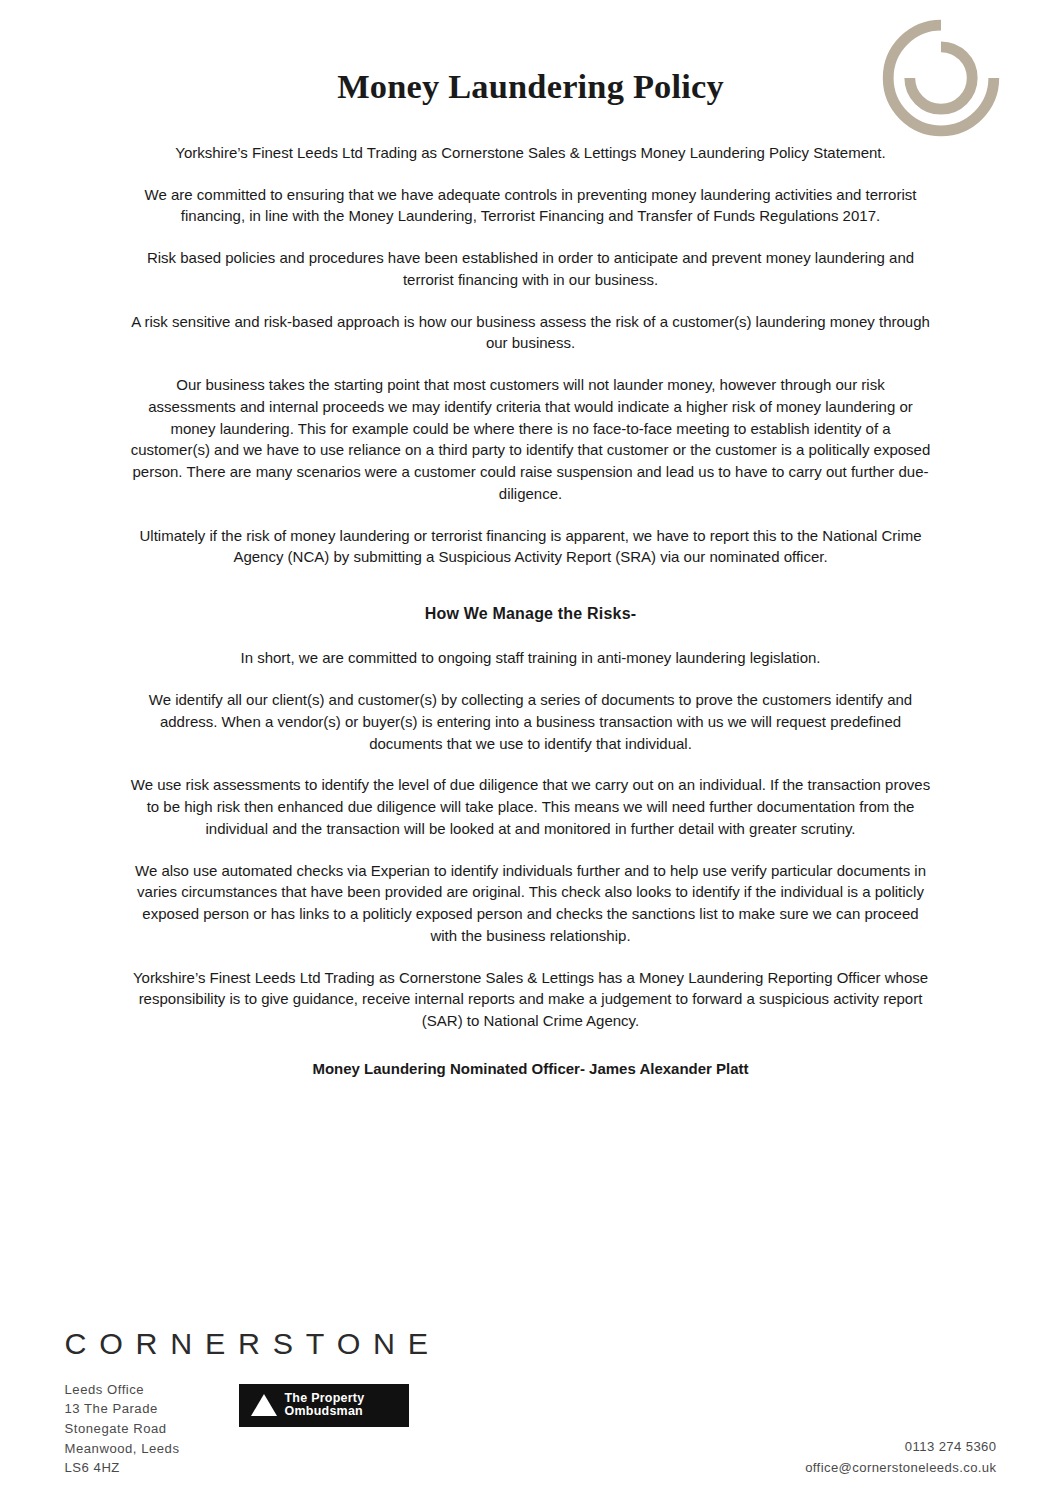Money Laundering Policy
Yorkshire’s Finest Leeds Ltd Trading as Cornerstone Sales & Lettings Money Laundering Policy Statement.
We are committed to ensuring that we have adequate controls in preventing money laundering activities and terrorist financing, in line with the Money Laundering, Terrorist Financing and Transfer of Funds Regulations 2017.
Risk based policies and procedures have been established in order to anticipate and prevent money laundering and terrorist financing with in our business.
A risk sensitive and risk-based approach is how our business assess the risk of a customer(s) laundering money through our business.
Our business takes the starting point that most customers will not launder money, however through our risk assessments and internal proceeds we may identify criteria that would indicate a higher risk of money laundering or money laundering. This for example could be where there is no face-to-face meeting to establish identity of a customer(s) and we have to use reliance on a third party to identify that customer or the customer is a politically exposed person. There are many scenarios were a customer could raise suspension and lead us to have to carry out further due-diligence.
Ultimately if the risk of money laundering or terrorist financing is apparent, we have to report this to the National Crime Agency (NCA) by submitting a Suspicious Activity Report (SRA) via our nominated officer.
How We Manage the Risks-
In short, we are committed to ongoing staff training in anti-money laundering legislation.
We identify all our client(s) and customer(s) by collecting a series of documents to prove the customers identify and address. When a vendor(s) or buyer(s) is entering into a business transaction with us we will request predefined documents that we use to identify that individual.
We use risk assessments to identify the level of due diligence that we carry out on an individual. If the transaction proves to be high risk then enhanced due diligence will take place. This means we will need further documentation from the individual and the transaction will be looked at and monitored in further detail with greater scrutiny.
We also use automated checks via Experian to identify individuals further and to help use verify particular documents in varies circumstances that have been provided are original. This check also looks to identify if the individual is a politicly exposed person or has links to a politicly exposed person and checks the sanctions list to make sure we can proceed with the business relationship.
Yorkshire’s Finest Leeds Ltd Trading as Cornerstone Sales & Lettings has a Money Laundering Reporting Officer whose responsibility is to give guidance, receive internal reports and make a judgement to forward a suspicious activity report (SAR) to National Crime Agency.
Money Laundering Nominated Officer- James Alexander Platt
CORNERSTONE
Leeds Office
13 The Parade
Stonegate Road
Meanwood, Leeds
LS6 4HZ
The Property
Ombudsman
0113 274 5360
office@cornerstoneleeds.co.uk